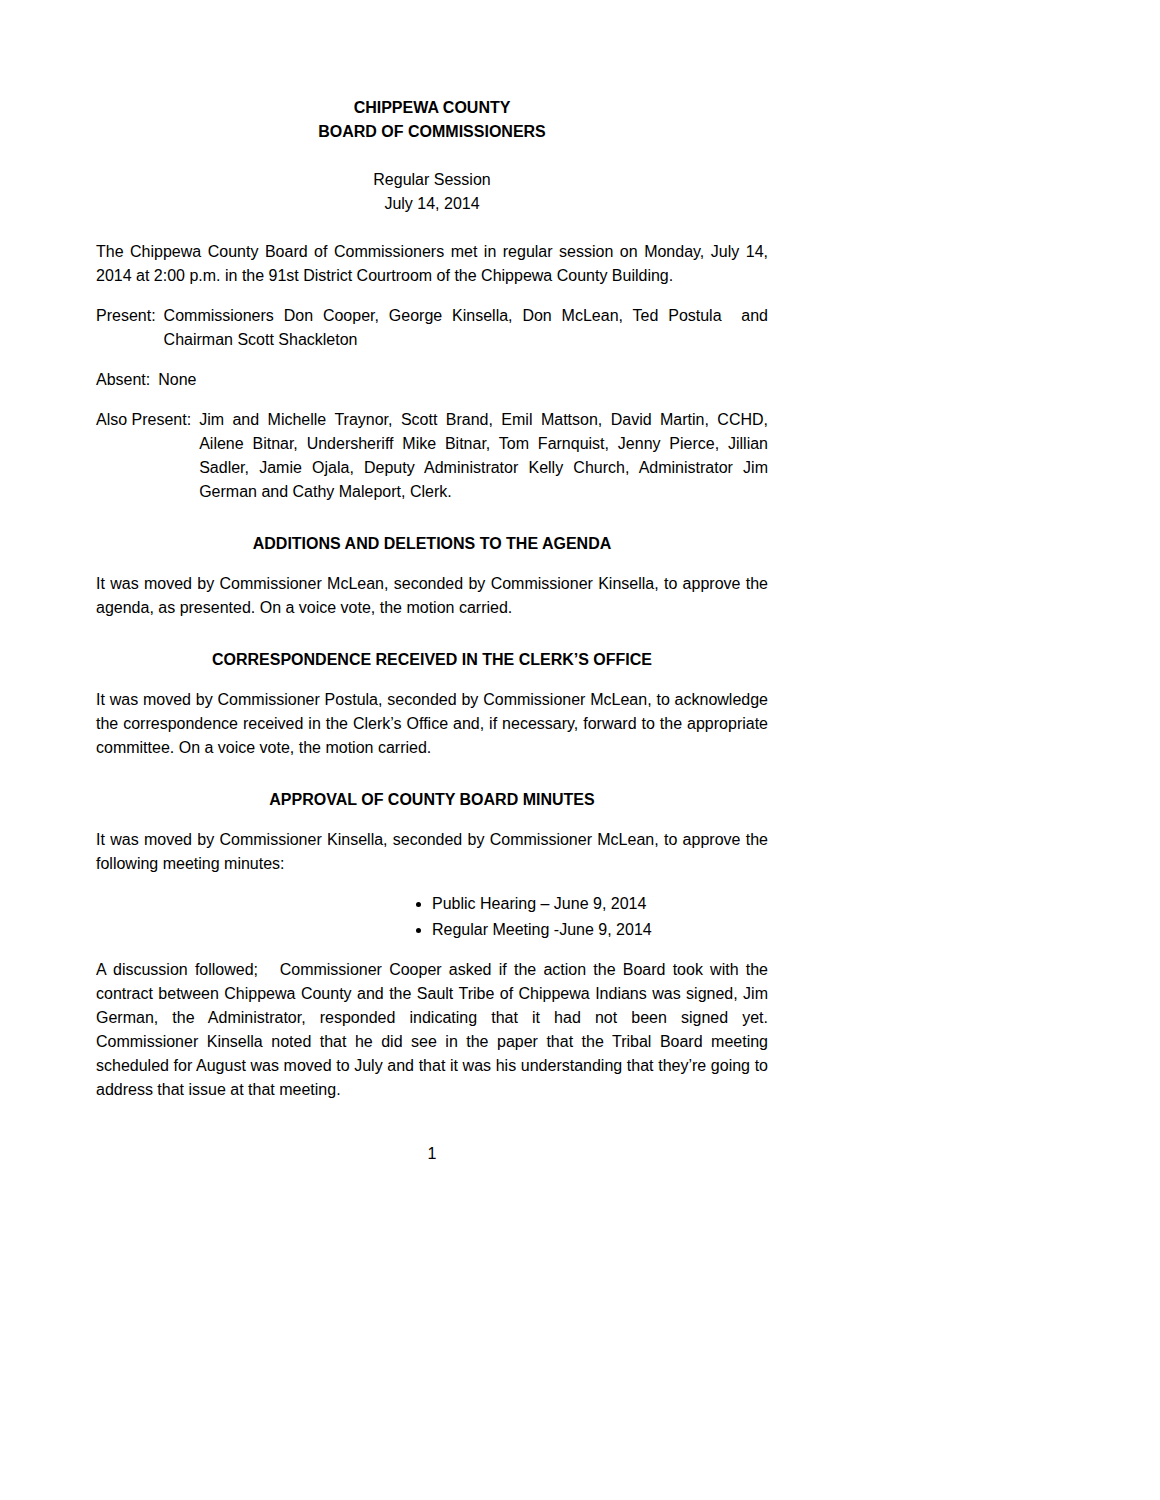CHIPPEWA COUNTY BOARD OF COMMISSIONERS
Regular Session July 14, 2014
The Chippewa County Board of Commissioners met in regular session on Monday, July 14, 2014 at 2:00 p.m. in the 91st District Courtroom of the Chippewa County Building.
Present:
Commissioners Don Cooper, George Kinsella, Don McLean, Ted Postula and Chairman Scott Shackleton
Absent:
None
Also Present:
Jim and Michelle Traynor, Scott Brand, Emil Mattson, David Martin, CCHD, Ailene Bitnar, Undersheriff Mike Bitnar, Tom Farnquist, Jenny Pierce, Jillian Sadler, Jamie Ojala, Deputy Administrator Kelly Church, Administrator Jim German and Cathy Maleport, Clerk.
Additions and Deletions to the Agenda
It was moved by Commissioner McLean, seconded by Commissioner Kinsella, to approve the agenda, as presented. On a voice vote, the motion carried.
Correspondence Received in the Clerk’s Office
It was moved by Commissioner Postula, seconded by Commissioner McLean, to acknowledge the correspondence received in the Clerk’s Office and, if necessary, forward to the appropriate committee. On a voice vote, the motion carried.
Approval of County Board Minutes
It was moved by Commissioner Kinsella, seconded by Commissioner McLean, to approve the following meeting minutes:
Public Hearing – June 9, 2014
Regular Meeting -June 9, 2014
A discussion followed; Commissioner Cooper asked if the action the Board took with the contract between Chippewa County and the Sault Tribe of Chippewa Indians was signed, Jim German, the Administrator, responded indicating that it had not been signed yet. Commissioner Kinsella noted that he did see in the paper that the Tribal Board meeting scheduled for August was moved to July and that it was his understanding that they’re going to address that issue at that meeting.
1